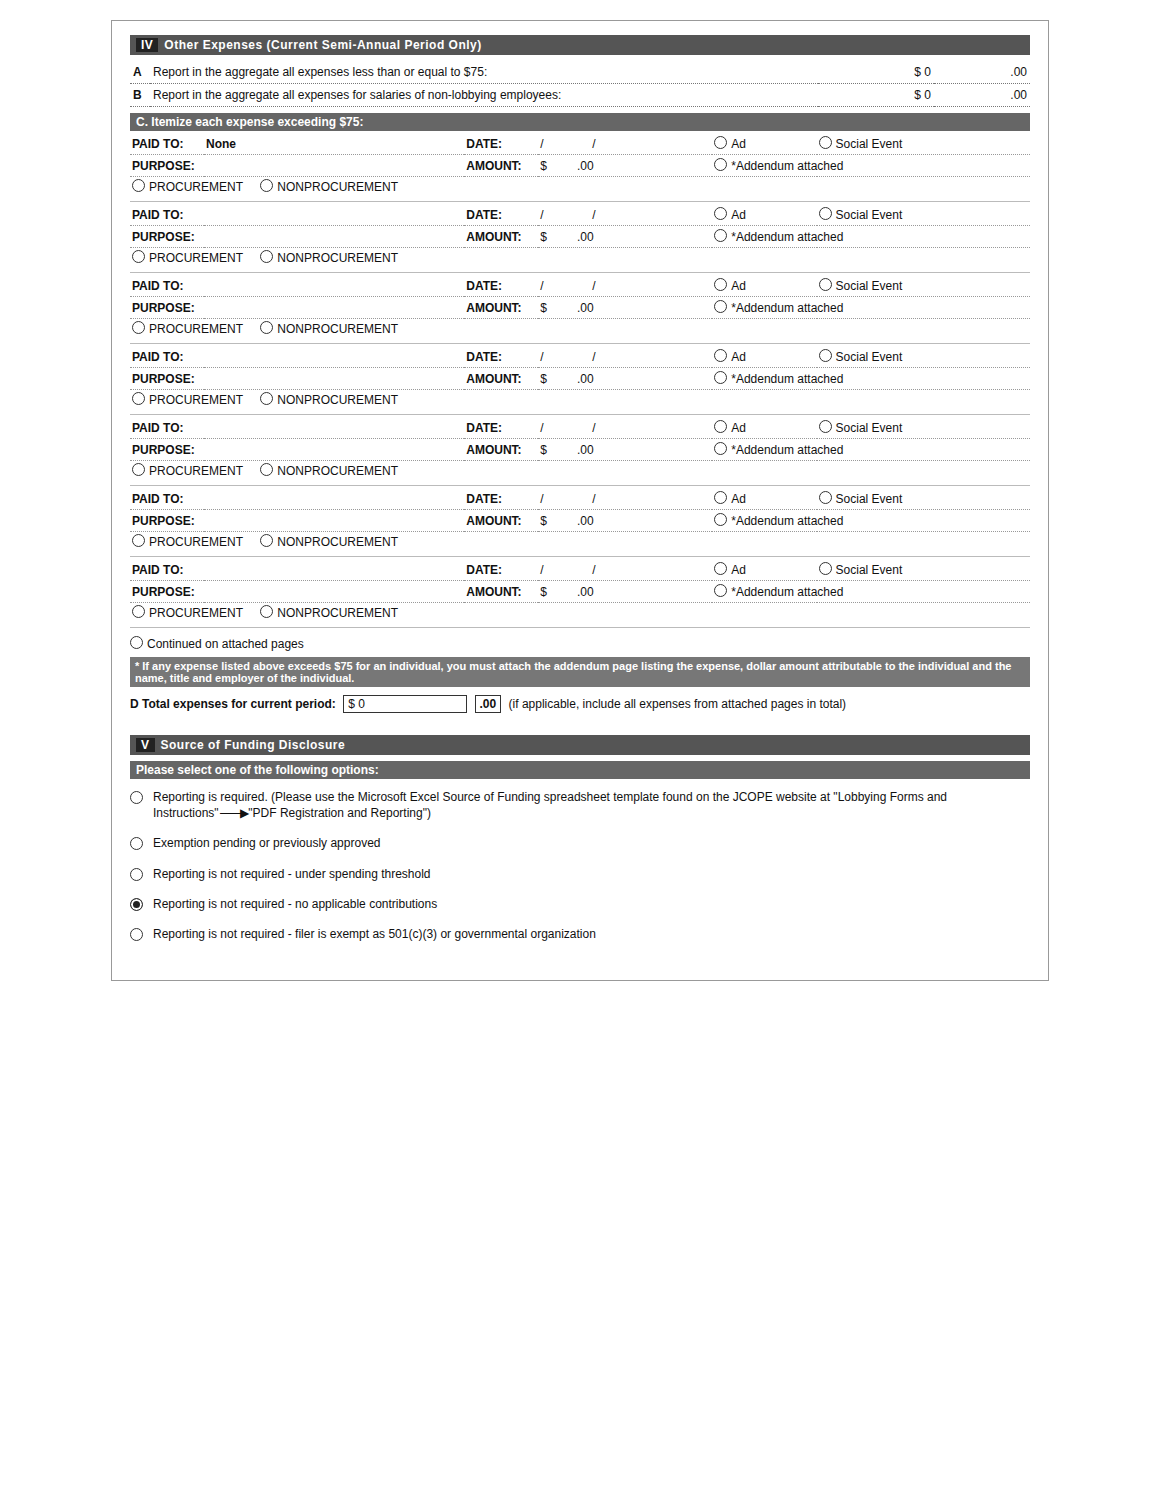IVOther Expenses (Current Semi-Annual Period Only)
| A | Report in the aggregate all expenses less than or equal to $75: | $ 0 | .00 |
| B | Report in the aggregate all expenses for salaries of non-lobbying employees: | $ 0 | .00 |
C. Itemize each expense exceeding $75:
| PAID TO: | None | DATE: | / / | Ad | Social Event |
| PURPOSE: | | AMOUNT: | $ .00 | *Addendum attached |
| PROCUREMENT NONPROCUREMENT |
| PAID TO: | | DATE: | / / | Ad | Social Event |
| PURPOSE: | | AMOUNT: | $ .00 | *Addendum attached |
| PROCUREMENT NONPROCUREMENT |
| PAID TO: | | DATE: | / / | Ad | Social Event |
| PURPOSE: | | AMOUNT: | $ .00 | *Addendum attached |
| PROCUREMENT NONPROCUREMENT |
| PAID TO: | | DATE: | / / | Ad | Social Event |
| PURPOSE: | | AMOUNT: | $ .00 | *Addendum attached |
| PROCUREMENT NONPROCUREMENT |
| PAID TO: | | DATE: | / / | Ad | Social Event |
| PURPOSE: | | AMOUNT: | $ .00 | *Addendum attached |
| PROCUREMENT NONPROCUREMENT |
| PAID TO: | | DATE: | / / | Ad | Social Event |
| PURPOSE: | | AMOUNT: | $ .00 | *Addendum attached |
| PROCUREMENT NONPROCUREMENT |
| PAID TO: | | DATE: | / / | Ad | Social Event |
| PURPOSE: | | AMOUNT: | $ .00 | *Addendum attached |
| PROCUREMENT NONPROCUREMENT |
Continued on attached pages
*If any expense listed above exceeds $75 for an individual, you must attach the addendum page listing the expense, dollar amount attributable to the individual and the name, title and employer of the individual.
D Total expenses for current period: $ 0 .00 (if applicable, include all expenses from attached pages in total)
VSource of Funding Disclosure
Please select one of the following options:
Reporting is required. (Please use the Microsoft Excel Source of Funding spreadsheet template found on the JCOPE website at "Lobbying Forms and Instructions" ——▶ "PDF Registration and Reporting")
Exemption pending or previously approved
Reporting is not required - under spending threshold
Reporting is not required - no applicable contributions
Reporting is not required - filer is exempt as 501(c)(3) or governmental organization